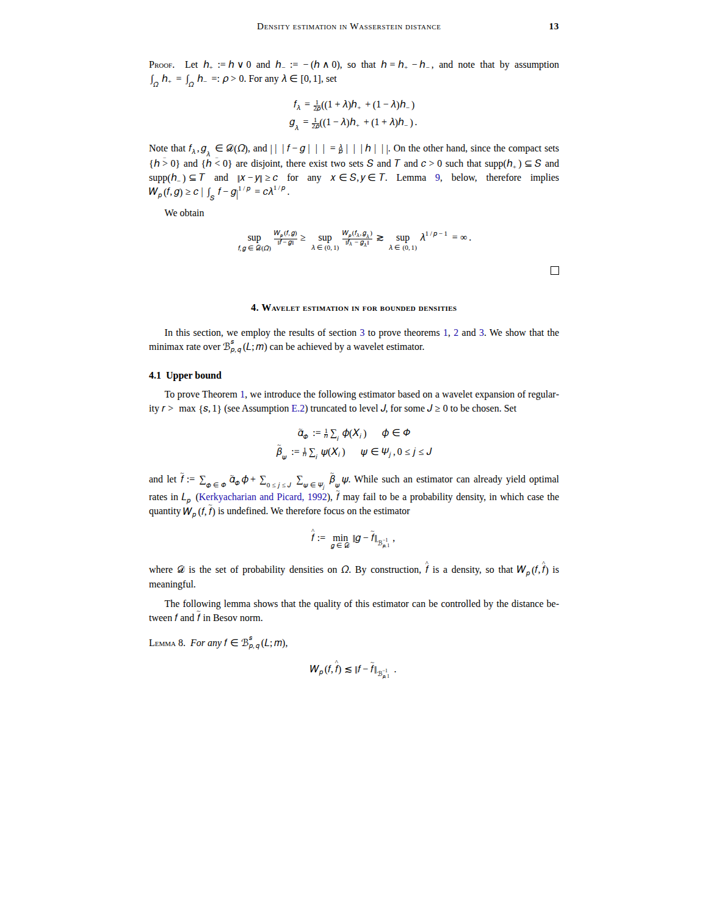Density estimation in Wasserstein distance 13
Proof. Let h+:=h∨0 and h−:=−(h∧0), so that h=h+−h−, and note that by assumption ∫Ωh+=∫Ωh−=:ρ>0. For any λ∈[0,1], set
fλ= 12ρ ((1+λ)h+ +(1−λ)h−)
gλ= 12ρ ((1−λ)h+ +(1+λ)h−) .
Note that fλ,gλ∈𝒟(Ω), and |||f−g|||=λρ|||h|||. On the other hand, since the compact sets {h>0}‾ and {h<0}‾ are disjoint, there exist two sets S and T and c>0 such that supp(h+)⊆S and supp(h−)⊆T and ‖x−y‖≥c for any x∈S,y∈T. Lemma 9, below, therefore implies Wp(f,g)≥c|∫Sf−g|1/p=cλ1/p.
We obtain
supf,g∈𝒟(Ω) Wp(f,g) ‖f−g‖ ≥ supλ∈(0,1) Wp(fλ,gλ) ‖fλ−gλ‖ ≳ supλ∈(0,1) λ1/p−1 =∞.
4. Wavelet estimation in for bounded densities
In this section, we employ the results of section 3 to prove theorems 1, 2 and 3. We show that the minimax rate over ℬp,qs(L;m) can be achieved by a wavelet estimator.
4.1 Upper bound
To prove Theorem 1, we introduce the following estimator based on a wavelet expansion of regularity r>max{s,1} (see Assumption E.2) truncated to level J, for some J≥0 to be chosen. Set
α~ϕ:= 1n ∑i ϕ(Xi) ϕ∈Φ
β~ψ:= 1n ∑i ψ(Xi) ψ∈Ψj,0≤j≤J
and let f~:=∑ϕ∈Φα~ϕϕ+∑0≤j≤J∑ψ∈Ψjβ~ψψ. While such an estimator can already yield optimal rates in Lp (Kerkyacharian and Picard, 1992), f~ may fail to be a probability density, in which case the quantity Wp(f,f~) is undefined. We therefore focus on the estimator
f^:= ming∈𝒟 ‖g−f~‖ ℬp,1−1 ,
where 𝒟 is the set of probability densities on Ω. By construction, f^ is a density, so that Wp(f,f^) is meaningful.
The following lemma shows that the quality of this estimator can be controlled by the distance between f and f~ in Besov norm.
Lemma 8. For any f∈ℬp,qs(L;m),
Wp(f,f^) ≲ ‖f−f~‖ ℬp,1−1 .